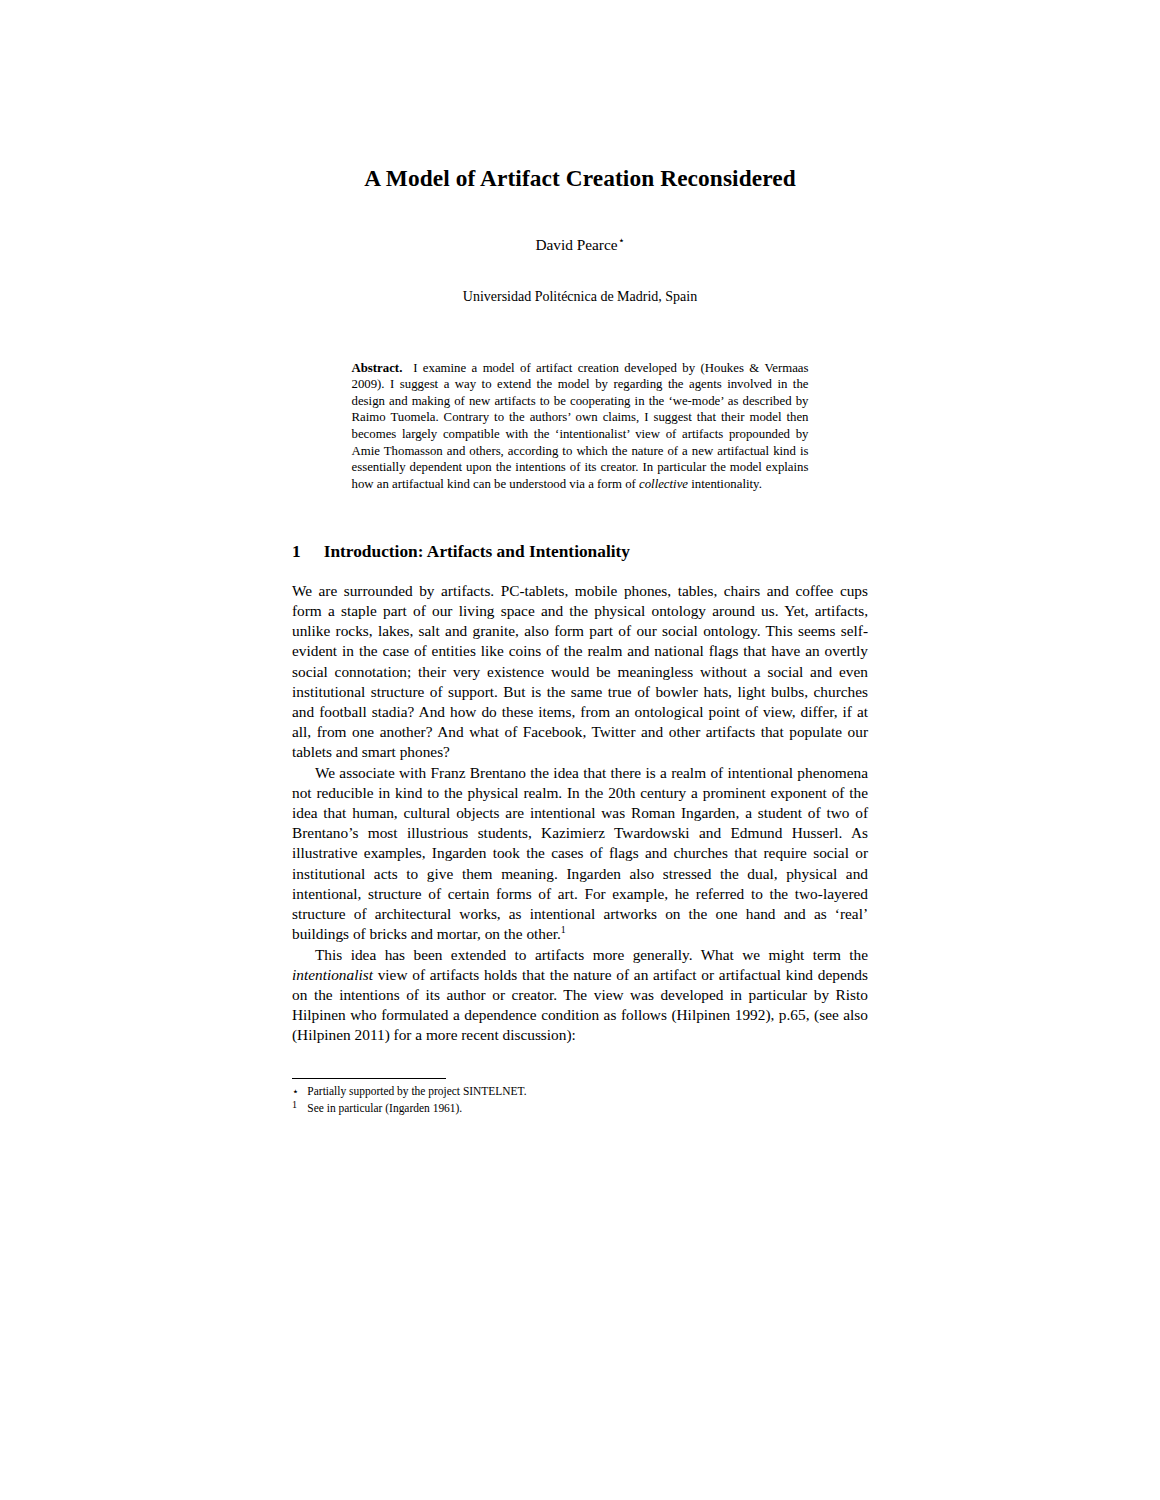A Model of Artifact Creation Reconsidered
David Pearce⋆
Universidad Politécnica de Madrid, Spain
Abstract. I examine a model of artifact creation developed by (Houkes & Vermaas 2009). I suggest a way to extend the model by regarding the agents involved in the design and making of new artifacts to be cooperating in the ‘we-mode’ as described by Raimo Tuomela. Contrary to the authors’ own claims, I suggest that their model then becomes largely compatible with the ‘intentionalist’ view of artifacts propounded by Amie Thomasson and others, according to which the nature of a new artifactual kind is essentially dependent upon the intentions of its creator. In particular the model explains how an artifactual kind can be understood via a form of collective intentionality.
1 Introduction: Artifacts and Intentionality
We are surrounded by artifacts. PC-tablets, mobile phones, tables, chairs and coffee cups form a staple part of our living space and the physical ontology around us. Yet, artifacts, unlike rocks, lakes, salt and granite, also form part of our social ontology. This seems self-evident in the case of entities like coins of the realm and national flags that have an overtly social connotation; their very existence would be meaningless without a social and even institutional structure of support. But is the same true of bowler hats, light bulbs, churches and football stadia? And how do these items, from an ontological point of view, differ, if at all, from one another? And what of Facebook, Twitter and other artifacts that populate our tablets and smart phones?
We associate with Franz Brentano the idea that there is a realm of intentional phenomena not reducible in kind to the physical realm. In the 20th century a prominent exponent of the idea that human, cultural objects are intentional was Roman Ingarden, a student of two of Brentano’s most illustrious students, Kazimierz Twardowski and Edmund Husserl. As illustrative examples, Ingarden took the cases of flags and churches that require social or institutional acts to give them meaning. Ingarden also stressed the dual, physical and intentional, structure of certain forms of art. For example, he referred to the two-layered structure of architectural works, as intentional artworks on the one hand and as ‘real’ buildings of bricks and mortar, on the other.1
This idea has been extended to artifacts more generally. What we might term the intentionalist view of artifacts holds that the nature of an artifact or artifactual kind depends on the intentions of its author or creator. The view was developed in particular by Risto Hilpinen who formulated a dependence condition as follows (Hilpinen 1992), p.65, (see also (Hilpinen 2011) for a more recent discussion):
⋆Partially supported by the project SINTELNET.
1 See in particular (Ingarden 1961).